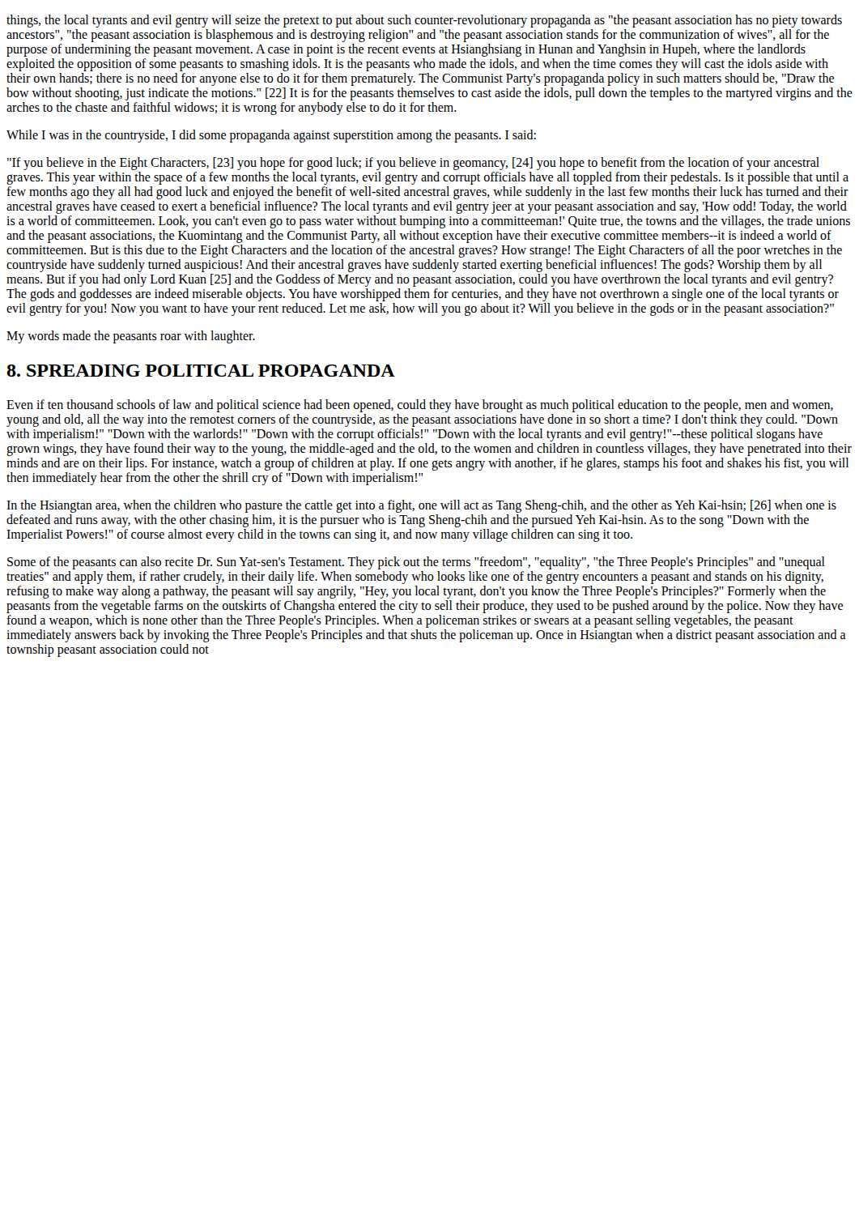things, the local tyrants and evil gentry will seize the pretext to put about such counter-revolutionary propaganda as "the peasant association has no piety towards ancestors", "the peasant association is blasphemous and is destroying religion" and "the peasant association stands for the communization of wives", all for the purpose of undermining the peasant movement. A case in point is the recent events at Hsianghsiang in Hunan and Yanghsin in Hupeh, where the landlords exploited the opposition of some peasants to smashing idols. It is the peasants who made the idols, and when the time comes they will cast the idols aside with their own hands; there is no need for anyone else to do it for them prematurely. The Communist Party's propaganda policy in such matters should be, "Draw the bow without shooting, just indicate the motions." [22] It is for the peasants themselves to cast aside the idols, pull down the temples to the martyred virgins and the arches to the chaste and faithful widows; it is wrong for anybody else to do it for them.
While I was in the countryside, I did some propaganda against superstition among the peasants. I said:
"If you believe in the Eight Characters, [23] you hope for good luck; if you believe in geomancy, [24] you hope to benefit from the location of your ancestral graves. This year within the space of a few months the local tyrants, evil gentry and corrupt officials have all toppled from their pedestals. Is it possible that until a few months ago they all had good luck and enjoyed the benefit of well-sited ancestral graves, while suddenly in the last few months their luck has turned and their ancestral graves have ceased to exert a beneficial influence? The local tyrants and evil gentry jeer at your peasant association and say, 'How odd! Today, the world is a world of committeemen. Look, you can't even go to pass water without bumping into a committeeman!' Quite true, the towns and the villages, the trade unions and the peasant associations, the Kuomintang and the Communist Party, all without exception have their executive committee members--it is indeed a world of committeemen. But is this due to the Eight Characters and the location of the ancestral graves? How strange! The Eight Characters of all the poor wretches in the countryside have suddenly turned auspicious! And their ancestral graves have suddenly started exerting beneficial influences! The gods? Worship them by all means. But if you had only Lord Kuan [25] and the Goddess of Mercy and no peasant association, could you have overthrown the local tyrants and evil gentry? The gods and goddesses are indeed miserable objects. You have worshipped them for centuries, and they have not overthrown a single one of the local tyrants or evil gentry for you! Now you want to have your rent reduced. Let me ask, how will you go about it? Will you believe in the gods or in the peasant association?"
My words made the peasants roar with laughter.
8. SPREADING POLITICAL PROPAGANDA
Even if ten thousand schools of law and political science had been opened, could they have brought as much political education to the people, men and women, young and old, all the way into the remotest corners of the countryside, as the peasant associations have done in so short a time? I don't think they could. "Down with imperialism!" "Down with the warlords!" "Down with the corrupt officials!" "Down with the local tyrants and evil gentry!"--these political slogans have grown wings, they have found their way to the young, the middle-aged and the old, to the women and children in countless villages, they have penetrated into their minds and are on their lips. For instance, watch a group of children at play. If one gets angry with another, if he glares, stamps his foot and shakes his fist, you will then immediately hear from the other the shrill cry of "Down with imperialism!"
In the Hsiangtan area, when the children who pasture the cattle get into a fight, one will act as Tang Sheng-chih, and the other as Yeh Kai-hsin; [26] when one is defeated and runs away, with the other chasing him, it is the pursuer who is Tang Sheng-chih and the pursued Yeh Kai-hsin. As to the song "Down with the Imperialist Powers!" of course almost every child in the towns can sing it, and now many village children can sing it too.
Some of the peasants can also recite Dr. Sun Yat-sen's Testament. They pick out the terms "freedom", "equality", "the Three People's Principles" and "unequal treaties" and apply them, if rather crudely, in their daily life. When somebody who looks like one of the gentry encounters a peasant and stands on his dignity, refusing to make way along a pathway, the peasant will say angrily, "Hey, you local tyrant, don't you know the Three People's Principles?" Formerly when the peasants from the vegetable farms on the outskirts of Changsha entered the city to sell their produce, they used to be pushed around by the police. Now they have found a weapon, which is none other than the Three People's Principles. When a policeman strikes or swears at a peasant selling vegetables, the peasant immediately answers back by invoking the Three People's Principles and that shuts the policeman up. Once in Hsiangtan when a district peasant association and a township peasant association could not